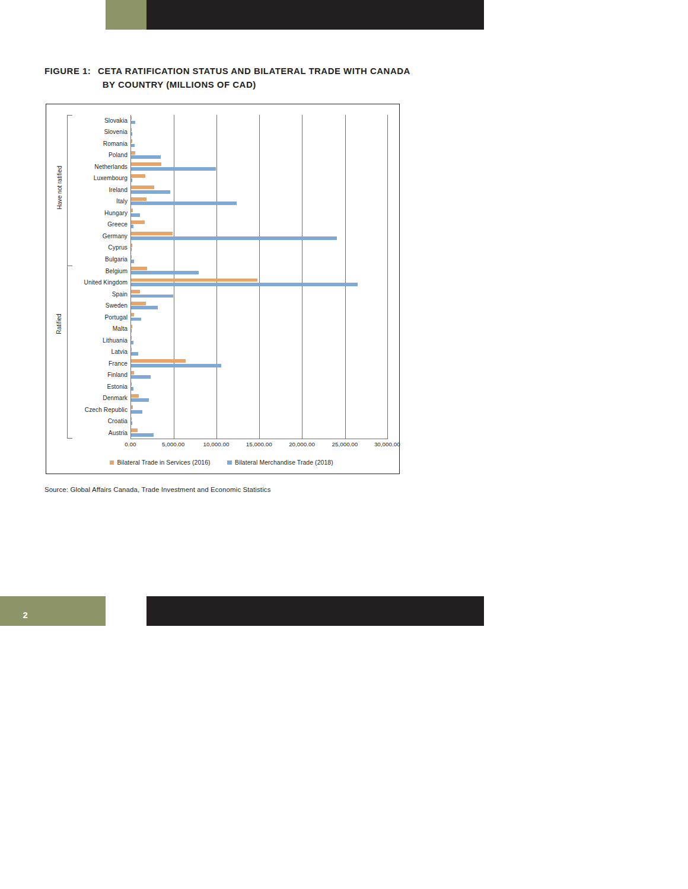FIGURE 1: CETA RATIFICATION STATUS AND BILATERAL TRADE WITH CANADA BY COUNTRY (MILLIONS OF CAD)
Have not ratified
Ratified
Slovakia
Slovenia
Romania
Poland
Netherlands
Luxembourg
Ireland
Italy
Hungary
Greece
Germany
Cyprus
Bulgaria
Belgium
United Kingdom
Spain
Sweden
Portugal
Malta
Lithuania
Latvia
France
Finland
Estonia
Denmark
Czech Republic
Croatia
Austria
0.00
5,000.00
10,000.00
15,000.00
20,000.00
25,000.00
30,000.00
Bilateral Trade in Services (2016)
Bilateral Merchandise Trade (2018)
Source: Global Affairs Canada, Trade Investment and Economic Statistics
2